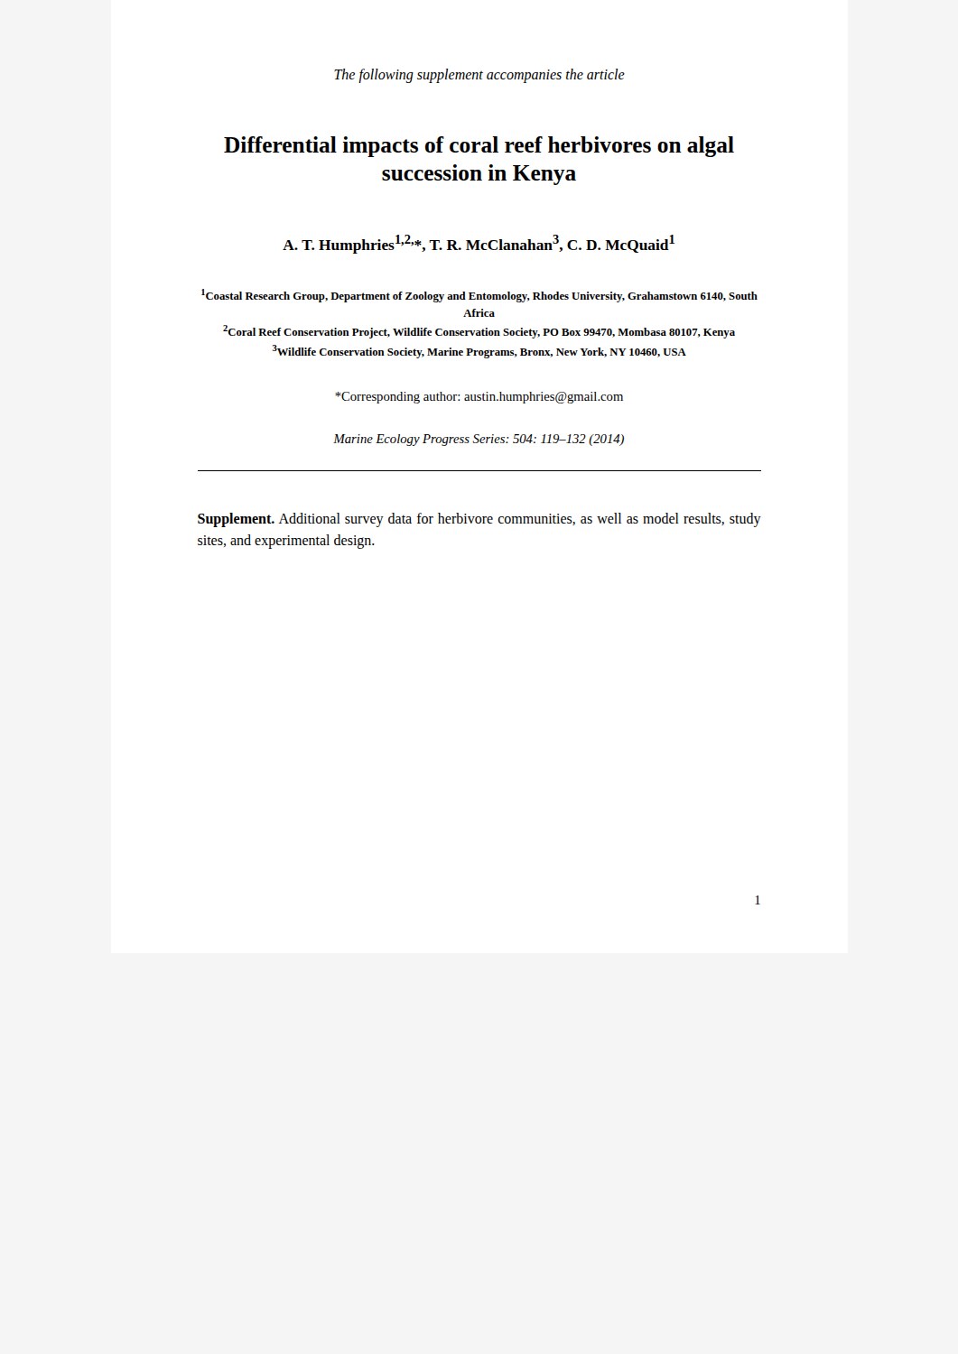The following supplement accompanies the article
Differential impacts of coral reef herbivores on algal succession in Kenya
A. T. Humphries1,2,*, T. R. McClanahan3, C. D. McQuaid1
1Coastal Research Group, Department of Zoology and Entomology, Rhodes University, Grahamstown 6140, South Africa
2Coral Reef Conservation Project, Wildlife Conservation Society, PO Box 99470, Mombasa 80107, Kenya
3Wildlife Conservation Society, Marine Programs, Bronx, New York, NY 10460, USA
*Corresponding author: austin.humphries@gmail.com
Marine Ecology Progress Series: 504: 119–132 (2014)
Supplement. Additional survey data for herbivore communities, as well as model results, study sites, and experimental design.
1